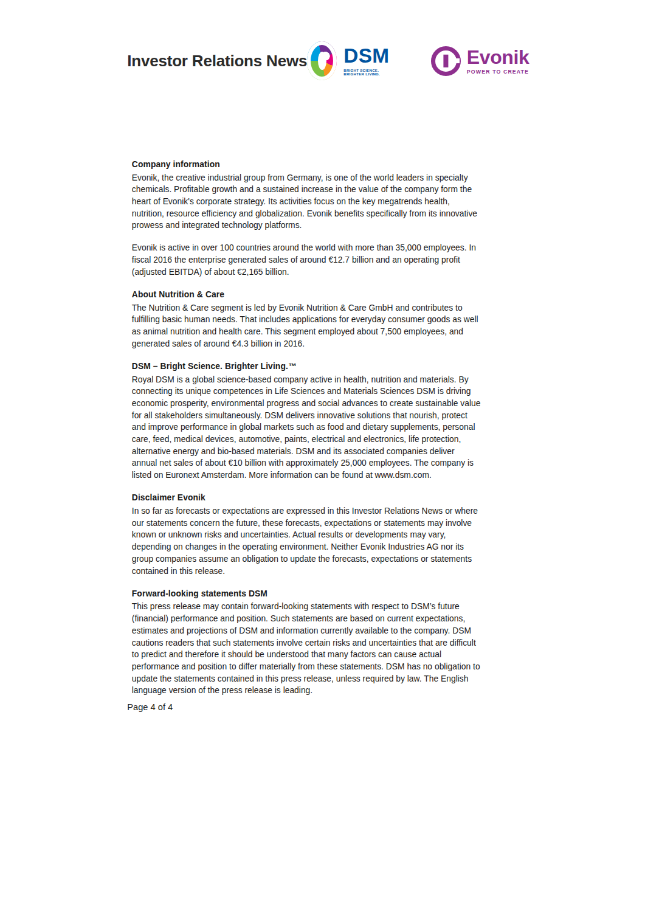Investor Relations News
DSM
BRIGHT SCIENCE. BRIGHTER LIVING.
Evonik
POWER TO CREATE
Company information
Evonik, the creative industrial group from Germany, is one of the world leaders in specialty chemicals. Profitable growth and a sustained increase in the value of the company form the heart of Evonik's corporate strategy. Its activities focus on the key megatrends health, nutrition, resource efficiency and globalization. Evonik benefits specifically from its innovative prowess and integrated technology platforms.
Evonik is active in over 100 countries around the world with more than 35,000 employees. In fiscal 2016 the enterprise generated sales of around €12.7 billion and an operating profit (adjusted EBITDA) of about €2,165 billion.
About Nutrition & Care
The Nutrition & Care segment is led by Evonik Nutrition & Care GmbH and contributes to fulfilling basic human needs. That includes applications for everyday consumer goods as well as animal nutrition and health care. This segment employed about 7,500 employees, and generated sales of around €4.3 billion in 2016.
DSM – Bright Science. Brighter Living.™
Royal DSM is a global science-based company active in health, nutrition and materials. By connecting its unique competences in Life Sciences and Materials Sciences DSM is driving economic prosperity, environmental progress and social advances to create sustainable value for all stakeholders simultaneously. DSM delivers innovative solutions that nourish, protect and improve performance in global markets such as food and dietary supplements, personal care, feed, medical devices, automotive, paints, electrical and electronics, life protection, alternative energy and bio-based materials. DSM and its associated companies deliver annual net sales of about €10 billion with approximately 25,000 employees. The company is listed on Euronext Amsterdam. More information can be found at www.dsm.com.
Disclaimer Evonik
In so far as forecasts or expectations are expressed in this Investor Relations News or where our statements concern the future, these forecasts, expectations or statements may involve known or unknown risks and uncertainties. Actual results or developments may vary, depending on changes in the operating environment. Neither Evonik Industries AG nor its group companies assume an obligation to update the forecasts, expectations or statements contained in this release.
Forward-looking statements DSM
This press release may contain forward-looking statements with respect to DSM’s future (financial) performance and position. Such statements are based on current expectations, estimates and projections of DSM and information currently available to the company. DSM cautions readers that such statements involve certain risks and uncertainties that are difficult to predict and therefore it should be understood that many factors can cause actual performance and position to differ materially from these statements. DSM has no obligation to update the statements contained in this press release, unless required by law. The English language version of the press release is leading.
Page 4 of 4